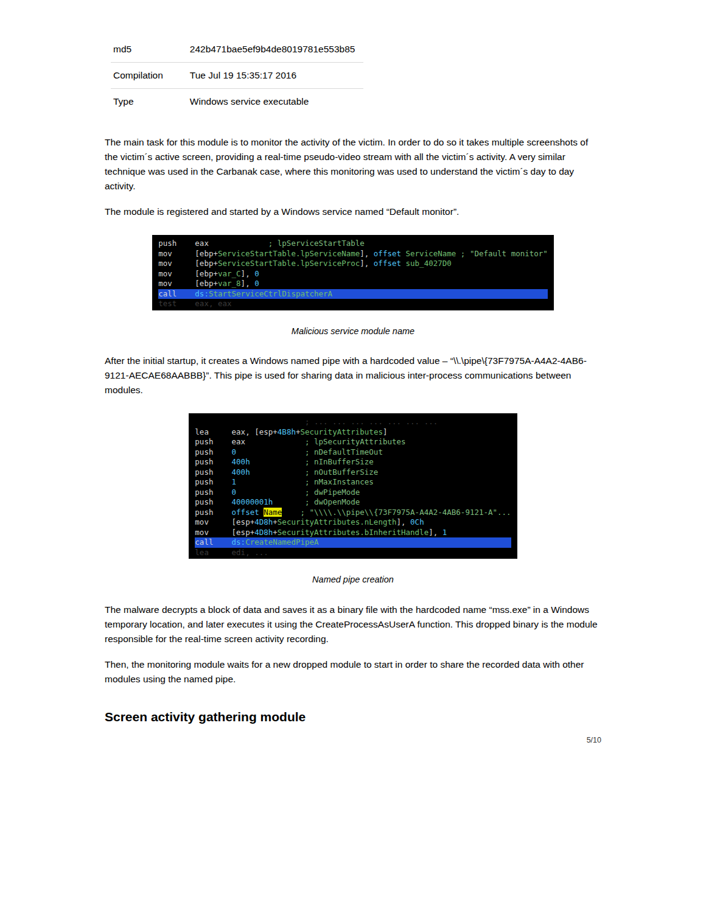| md5 | 242b471bae5ef9b4de8019781e553b85 |
| Compilation | Tue Jul 19 15:35:17 2016 |
| Type | Windows service executable |
The main task for this module is to monitor the activity of the victim. In order to do so it takes multiple screenshots of the victim´s active screen, providing a real-time pseudo-video stream with all the victim´s activity. A very similar technique was used in the Carbanak case, where this monitoring was used to understand the victim´s day to day activity.
The module is registered and started by a Windows service named “Default monitor”.
push    eax             ; lpServiceStartTable
mov     [ebp+ServiceStartTable.lpServiceName], offset ServiceName ; "Default monitor"
mov     [ebp+ServiceStartTable.lpServiceProc], offset sub_4027D0
mov     [ebp+var_C], 0
mov     [ebp+var_8], 0
call    ds: StartServiceCtrlDispatcherA
test    eax, eax
Malicious service module name
After the initial startup, it creates a Windows named pipe with a hardcoded value – “\\.\pipe\{73F7975A-A4A2-4AB6-9121-AECAE68AABBB}”. This pipe is used for sharing data in malicious inter-process communications between modules.
                        ; ... ... ... ... ... ... ...
lea     eax, [esp+4B8h+SecurityAttributes]
push    eax             ; lpSecurityAttributes
push    0               ; nDefaultTimeOut
push    400h            ; nInBufferSize
push    400h            ; nOutBufferSize
push    1               ; nMaxInstances
push    0               ; dwPipeMode
push    40000001h       ; dwOpenMode
push    offset Name    ; "\\\\.\\pipe\\{73F7975A-A4A2-4AB6-9121-A"...
mov     [esp+4D8h+SecurityAttributes.nLength], 0Ch
mov     [esp+4D8h+SecurityAttributes.bInheritHandle], 1
call    ds: CreateNamedPipeA
lea     edi, ...
Named pipe creation
The malware decrypts a block of data and saves it as a binary file with the hardcoded name “mss.exe” in a Windows temporary location, and later executes it using the CreateProcessAsUserA function. This dropped binary is the module responsible for the real-time screen activity recording.
Then, the monitoring module waits for a new dropped module to start in order to share the recorded data with other modules using the named pipe.
Screen activity gathering module
5/10